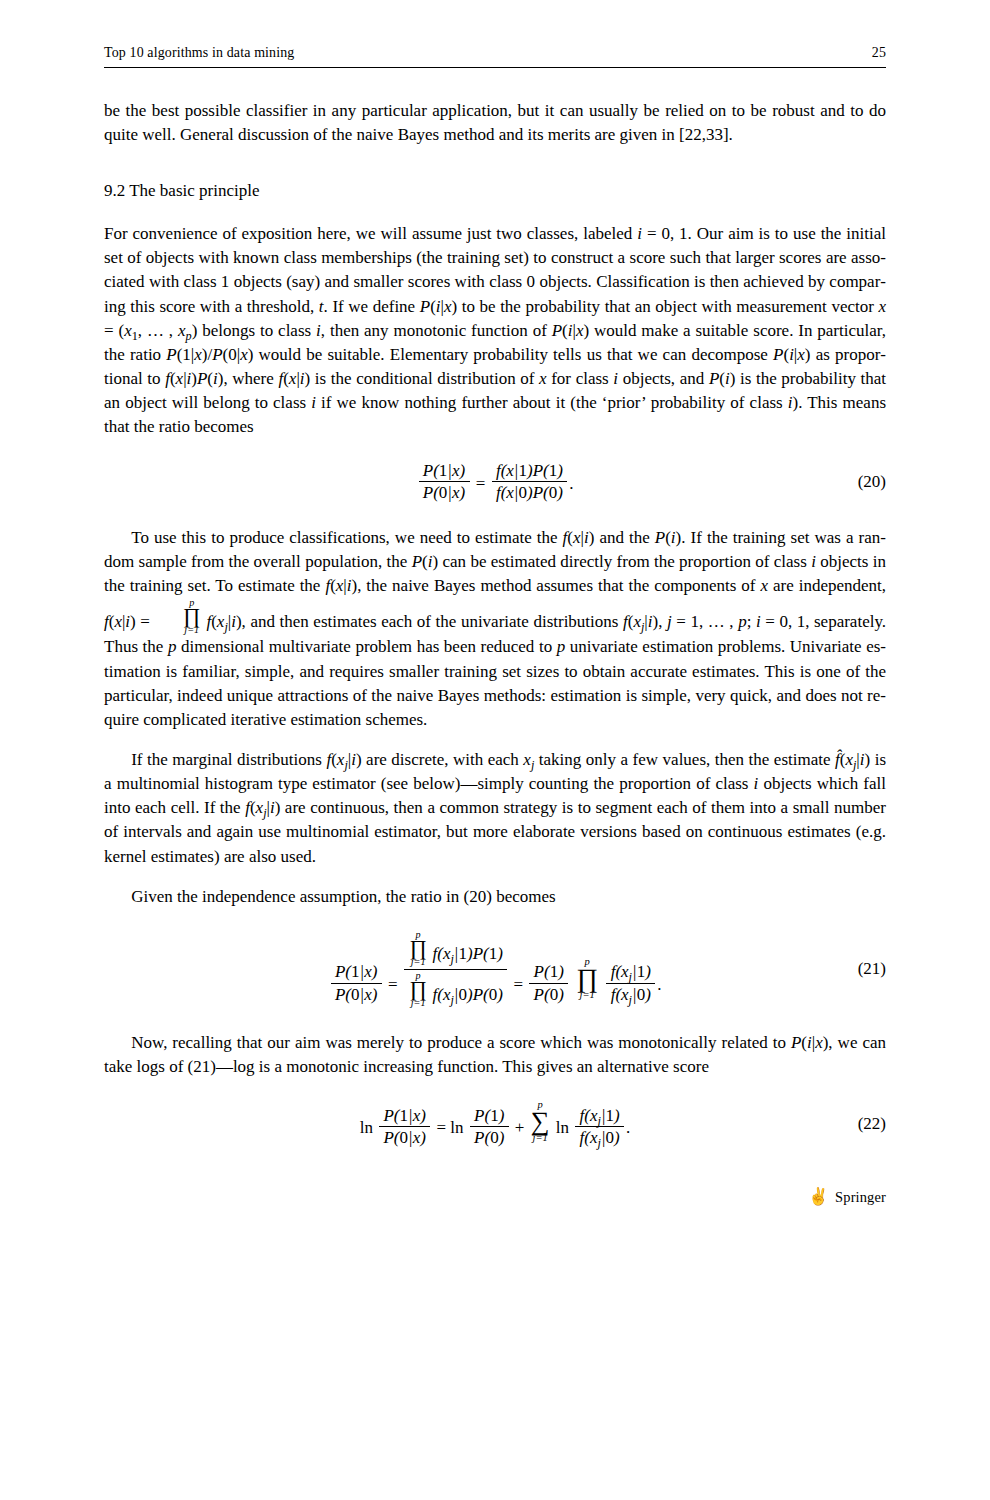Top 10 algorithms in data mining 25
be the best possible classifier in any particular application, but it can usually be relied on to be robust and to do quite well. General discussion of the naive Bayes method and its merits are given in [22,33].
9.2 The basic principle
For convenience of exposition here, we will assume just two classes, labeled i = 0, 1. Our aim is to use the initial set of objects with known class memberships (the training set) to construct a score such that larger scores are associated with class 1 objects (say) and smaller scores with class 0 objects. Classification is then achieved by comparing this score with a threshold, t. If we define P(i|x) to be the probability that an object with measurement vector x = (x1, … , xp) belongs to class i, then any monotonic function of P(i|x) would make a suitable score. In particular, the ratio P(1|x)/P(0|x) would be suitable. Elementary probability tells us that we can decompose P(i|x) as proportional to f(x|i)P(i), where f(x|i) is the conditional distribution of x for class i objects, and P(i) is the probability that an object will belong to class i if we know nothing further about it (the ‘prior’ probability of class i). This means that the ratio becomes
P(1|x) P(0|x) = f(x|1)P(1) f(x|0)P(0). (20)
To use this to produce classifications, we need to estimate the f(x|i) and the P(i). If the training set was a random sample from the overall population, the P(i) can be estimated directly from the proportion of class i objects in the training set. To estimate the f(x|i), the naive Bayes method assumes that the components of x are independent, f(x|i) = p∏j=1 f(xj|i), and then estimates each of the univariate distributions f(xj|i), j = 1, … , p; i = 0, 1, separately. Thus the p dimensional multivariate problem has been reduced to p univariate estimation problems. Univariate estimation is familiar, simple, and requires smaller training set sizes to obtain accurate estimates. This is one of the particular, indeed unique attractions of the naive Bayes methods: estimation is simple, very quick, and does not require complicated iterative estimation schemes.
If the marginal distributions f(xj|i) are discrete, with each xj taking only a few values, then the estimate f̂(xj|i) is a multinomial histogram type estimator (see below)—simply counting the proportion of class i objects which fall into each cell. If the f(xj|i) are continuous, then a common strategy is to segment each of them into a small number of intervals and again use multinomial estimator, but more elaborate versions based on continuous estimates (e.g. kernel estimates) are also used.
Given the independence assumption, the ratio in (20) becomes
P(1|x) P(0|x) = p∏j=1 f(xj|1)P(1) p∏j=1 f(xj|0)P(0) = P(1) P(0) p∏j=1 f(xj|1) f(xj|0). (21)
Now, recalling that our aim was merely to produce a score which was monotonically related to P(i|x), we can take logs of (21)—log is a monotonic increasing function. This gives an alternative score
ln P(1|x) P(0|x) = ln P(1) P(0) + p∑j=1 ln f(xj|1) f(xj|0). (22)
✌ Springer